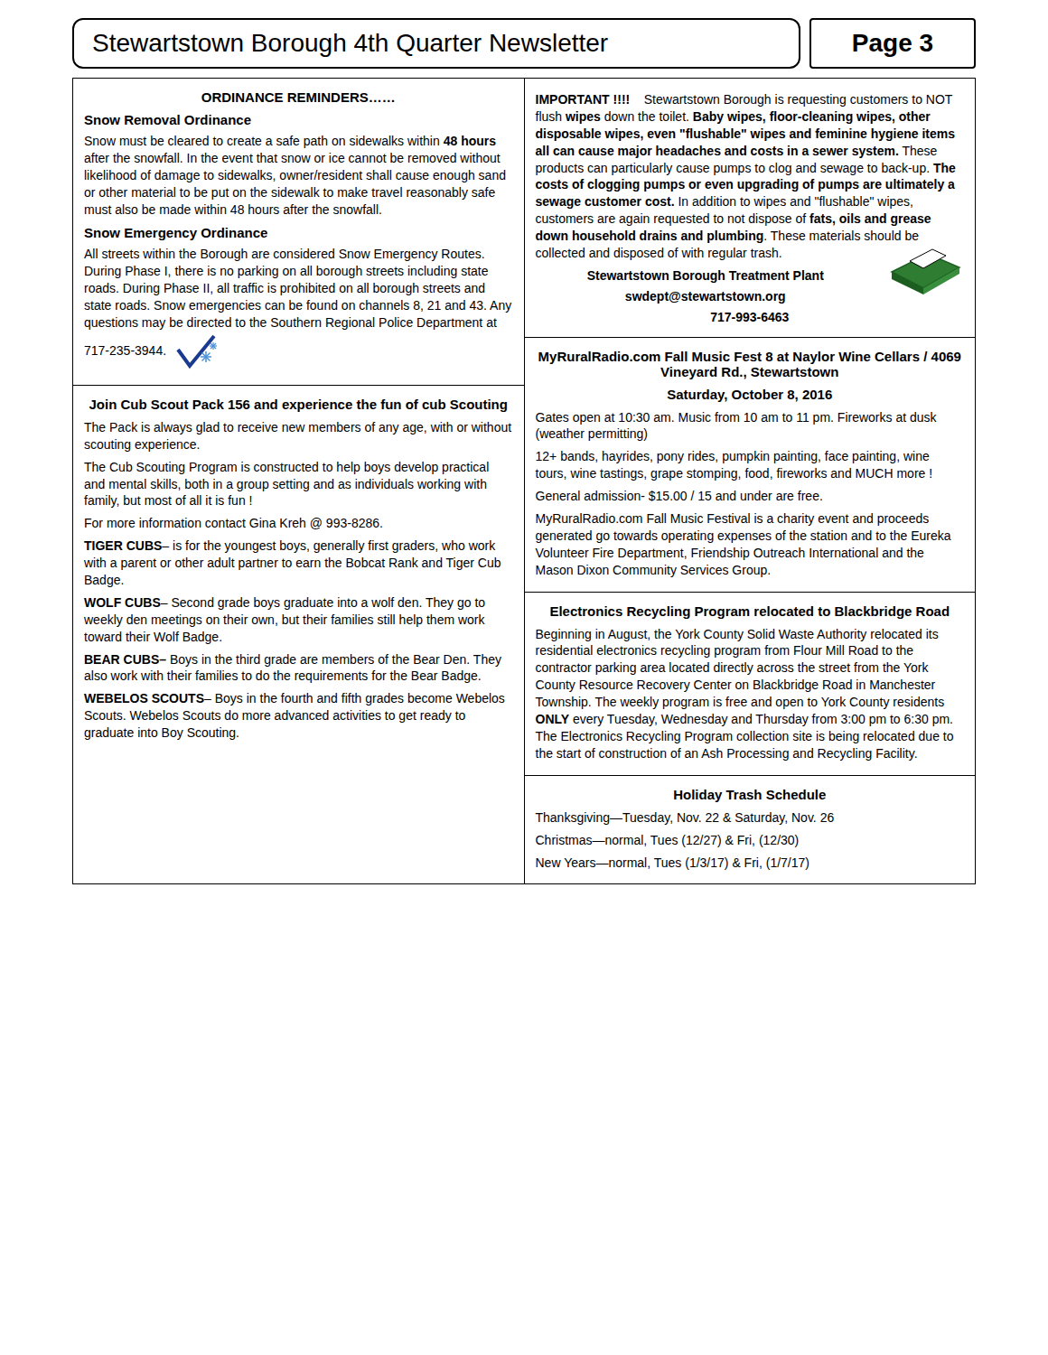Stewartstown Borough 4th Quarter Newsletter
Page 3
ORDINANCE REMINDERS……
Snow Removal Ordinance
Snow must be cleared to create a safe path on sidewalks within 48 hours after the snowfall. In the event that snow or ice cannot be removed without likelihood of damage to sidewalks, owner/resident shall cause enough sand or other material to be put on the sidewalk to make travel reasonably safe must also be made within 48 hours after the snowfall.
Snow Emergency Ordinance
All streets within the Borough are considered Snow Emergency Routes. During Phase I, there is no parking on all borough streets including state roads. During Phase II, all traffic is prohibited on all borough streets and state roads. Snow emergencies can be found on channels 8, 21 and 43. Any questions may be directed to the Southern Regional Police Department at 717-235-3944.
Join Cub Scout Pack 156 and experience the fun of cub Scouting
The Pack is always glad to receive new members of any age, with or without scouting experience.
The Cub Scouting Program is constructed to help boys develop practical and mental skills, both in a group setting and as individuals working with family, but most of all it is fun !
For more information contact Gina Kreh @ 993-8286.
TIGER CUBS– is for the youngest boys, generally first graders, who work with a parent or other adult partner to earn the Bobcat Rank and Tiger Cub Badge.
WOLF CUBS– Second grade boys graduate into a wolf den. They go to weekly den meetings on their own, but their families still help them work toward their Wolf Badge.
BEAR CUBS– Boys in the third grade are members of the Bear Den. They also work with their families to do the requirements for the Bear Badge.
WEBELOS SCOUTS– Boys in the fourth and fifth grades become Webelos Scouts. Webelos Scouts do more advanced activities to get ready to graduate into Boy Scouting.
IMPORTANT !!!! Stewartstown Borough is requesting customers to NOT flush wipes down the toilet. Baby wipes, floor-cleaning wipes, other disposable wipes, even "flushable" wipes and feminine hygiene items all can cause major headaches and costs in a sewer system. These products can particularly cause pumps to clog and sewage to back-up. The costs of clogging pumps or even upgrading of pumps are ultimately a sewage customer cost. In addition to wipes and "flushable" wipes, customers are again requested to not dispose of fats, oils and grease down household drains and plumbing. These materials should be collected and disposed of with regular trash.
Stewartstown Borough Treatment Plant
swdept@stewartstown.org
717-993-6463
MyRuralRadio.com Fall Music Fest 8 at Naylor Wine Cellars / 4069 Vineyard Rd., Stewartstown
Saturday, October 8, 2016
Gates open at 10:30 am. Music from 10 am to 11 pm. Fireworks at dusk (weather permitting)
12+ bands, hayrides, pony rides, pumpkin painting, face painting, wine tours, wine tastings, grape stomping, food, fireworks and MUCH more !
General admission- $15.00 / 15 and under are free.
MyRuralRadio.com Fall Music Festival is a charity event and proceeds generated go towards operating expenses of the station and to the Eureka Volunteer Fire Department, Friendship Outreach International and the Mason Dixon Community Services Group.
Electronics Recycling Program relocated to Blackbridge Road
Beginning in August, the York County Solid Waste Authority relocated its residential electronics recycling program from Flour Mill Road to the contractor parking area located directly across the street from the York County Resource Recovery Center on Blackbridge Road in Manchester Township. The weekly program is free and open to York County residents ONLY every Tuesday, Wednesday and Thursday from 3:00 pm to 6:30 pm. The Electronics Recycling Program collection site is being relocated due to the start of construction of an Ash Processing and Recycling Facility.
Holiday Trash Schedule
Thanksgiving—Tuesday, Nov. 22 & Saturday, Nov. 26
Christmas—normal, Tues (12/27) & Fri, (12/30)
New Years—normal, Tues (1/3/17) & Fri, (1/7/17)